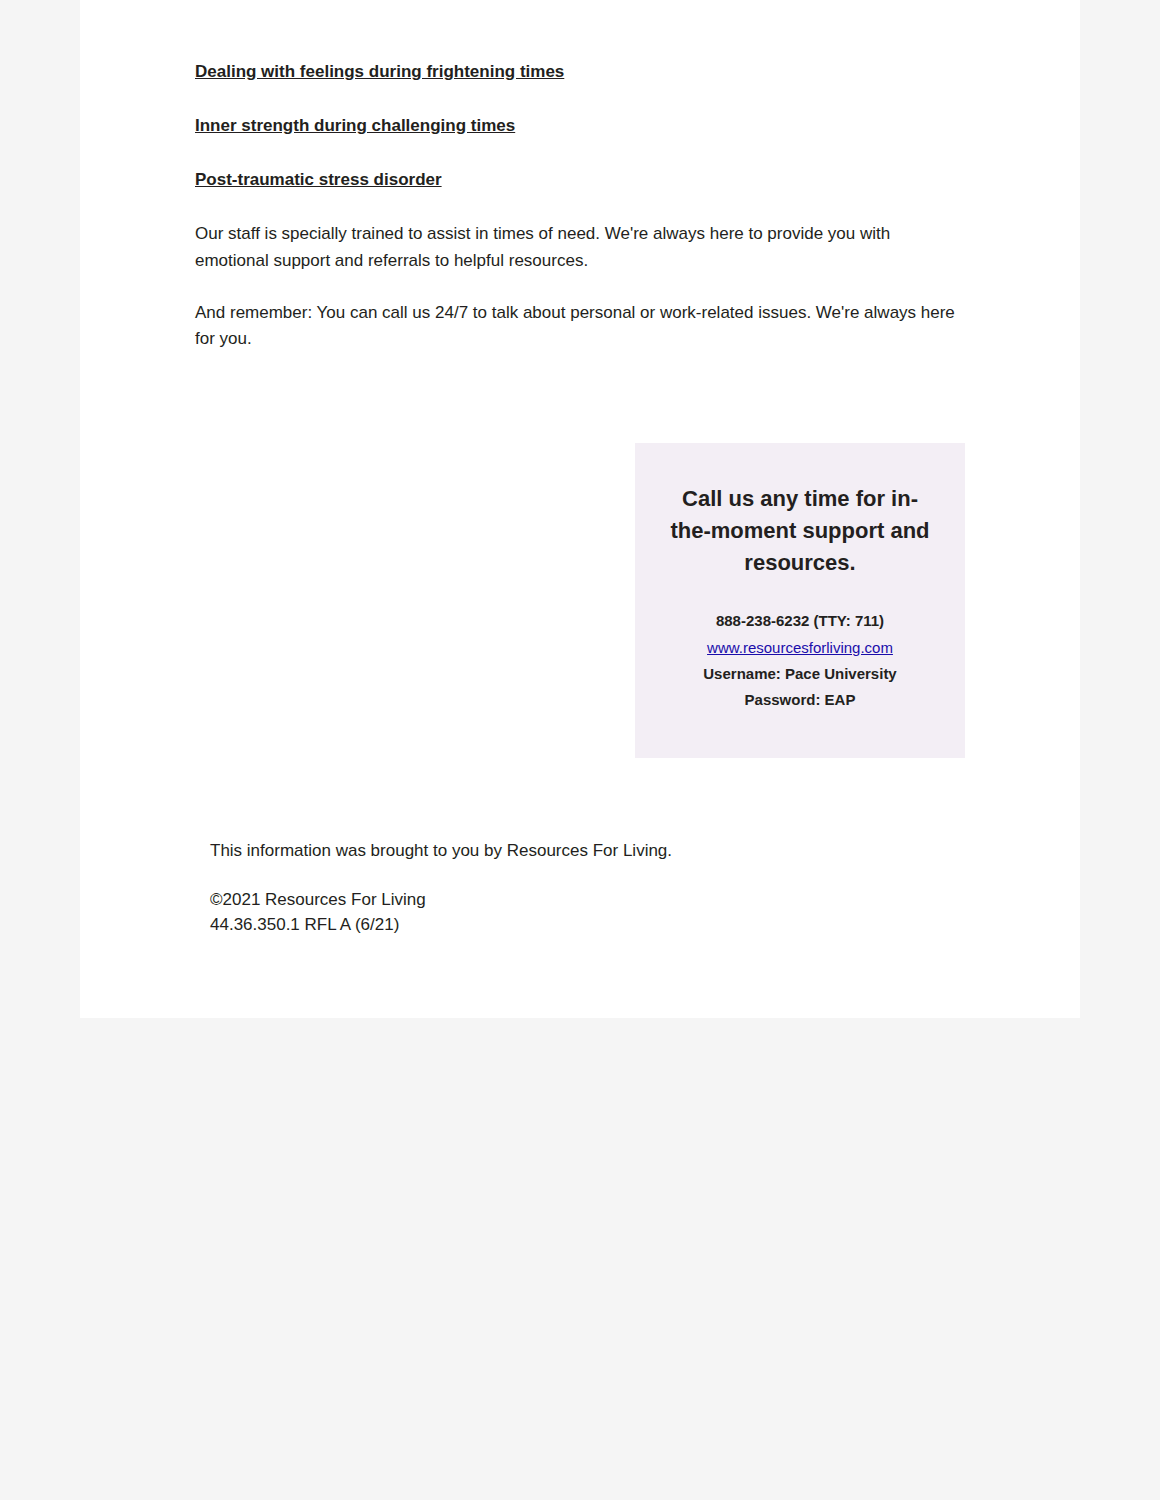Dealing with feelings during frightening times
Inner strength during challenging times
Post-traumatic stress disorder
Our staff is specially trained to assist in times of need. We're always here to provide you with emotional support and referrals to helpful resources.
And remember: You can call us 24/7 to talk about personal or work-related issues. We're always here for you.
Call us any time for in-the-moment support and resources.
888-238-6232 (TTY: 711)
www.resourcesforliving.com
Username: Pace University
Password: EAP
This information was brought to you by Resources For Living.
©2021 Resources For Living
44.36.350.1 RFL A (6/21)